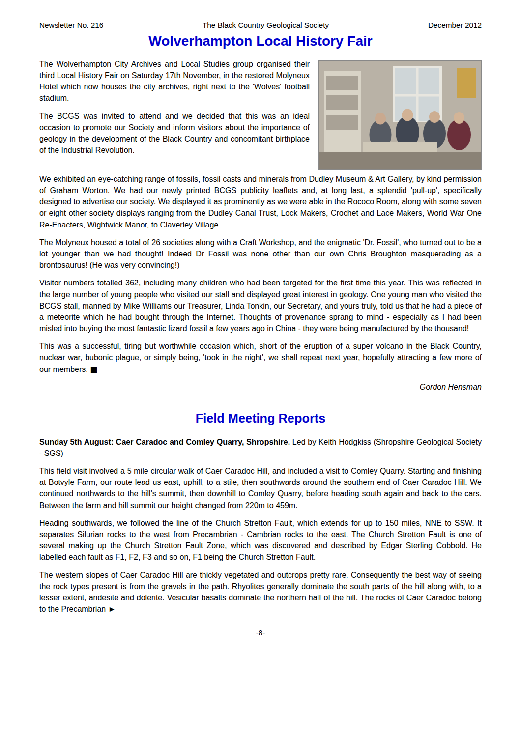Newsletter No. 216 The Black Country Geological Society December 2012
Wolverhampton Local History Fair
The Wolverhampton City Archives and Local Studies group organised their third Local History Fair on Saturday 17th November, in the restored Molyneux Hotel which now houses the city archives, right next to the 'Wolves' football stadium.
The BCGS was invited to attend and we decided that this was an ideal occasion to promote our Society and inform visitors about the importance of geology in the development of the Black Country and concomitant birthplace of the Industrial Revolution.
We exhibited an eye-catching range of fossils, fossil casts and minerals from Dudley Museum & Art Gallery, by kind permission of Graham Worton. We had our newly printed BCGS publicity leaflets and, at long last, a splendid 'pull-up', specifically designed to advertise our society. We displayed it as prominently as we were able in the Rococo Room, along with some seven or eight other society displays ranging from the Dudley Canal Trust, Lock Makers, Crochet and Lace Makers, World War One Re-Enacters, Wightwick Manor, to Claverley Village.
The Molyneux housed a total of 26 societies along with a Craft Workshop, and the enigmatic 'Dr. Fossil', who turned out to be a lot younger than we had thought! Indeed Dr Fossil was none other than our own Chris Broughton masquerading as a brontosaurus! (He was very convincing!)
Visitor numbers totalled 362, including many children who had been targeted for the first time this year. This was reflected in the large number of young people who visited our stall and displayed great interest in geology. One young man who visited the BCGS stall, manned by Mike Williams our Treasurer, Linda Tonkin, our Secretary, and yours truly, told us that he had a piece of a meteorite which he had bought through the Internet. Thoughts of provenance sprang to mind - especially as I had been misled into buying the most fantastic lizard fossil a few years ago in China - they were being manufactured by the thousand!
This was a successful, tiring but worthwhile occasion which, short of the eruption of a super volcano in the Black Country, nuclear war, bubonic plague, or simply being, 'took in the night', we shall repeat next year, hopefully attracting a few more of our members. ■
Gordon Hensman
Field Meeting Reports
Sunday 5th August: Caer Caradoc and Comley Quarry, Shropshire. Led by Keith Hodgkiss (Shropshire Geological Society - SGS)
This field visit involved a 5 mile circular walk of Caer Caradoc Hill, and included a visit to Comley Quarry. Starting and finishing at Botvyle Farm, our route lead us east, uphill, to a stile, then southwards around the southern end of Caer Caradoc Hill. We continued northwards to the hill's summit, then downhill to Comley Quarry, before heading south again and back to the cars. Between the farm and hill summit our height changed from 220m to 459m.
Heading southwards, we followed the line of the Church Stretton Fault, which extends for up to 150 miles, NNE to SSW. It separates Silurian rocks to the west from Precambrian - Cambrian rocks to the east. The Church Stretton Fault is one of several making up the Church Stretton Fault Zone, which was discovered and described by Edgar Sterling Cobbold. He labelled each fault as F1, F2, F3 and so on, F1 being the Church Stretton Fault.
The western slopes of Caer Caradoc Hill are thickly vegetated and outcrops pretty rare. Consequently the best way of seeing the rock types present is from the gravels in the path. Rhyolites generally dominate the south parts of the hill along with, to a lesser extent, andesite and dolerite. Vesicular basalts dominate the northern half of the hill. The rocks of Caer Caradoc belong to the Precambrian ►
-8-